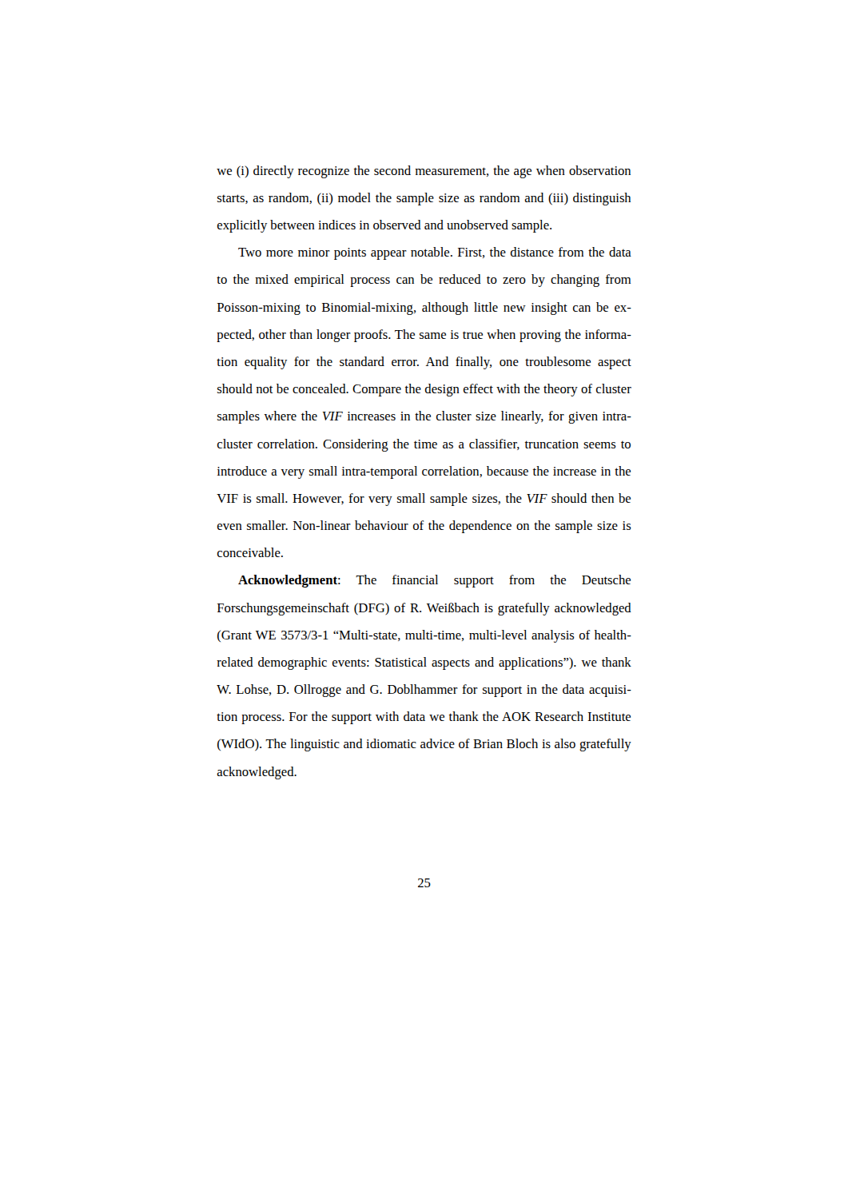we (i) directly recognize the second measurement, the age when observation starts, as random, (ii) model the sample size as random and (iii) distinguish explicitly between indices in observed and unobserved sample.
Two more minor points appear notable. First, the distance from the data to the mixed empirical process can be reduced to zero by changing from Poisson-mixing to Binomial-mixing, although little new insight can be expected, other than longer proofs. The same is true when proving the information equality for the standard error. And finally, one troublesome aspect should not be concealed. Compare the design effect with the theory of cluster samples where the VIF increases in the cluster size linearly, for given intra-cluster correlation. Considering the time as a classifier, truncation seems to introduce a very small intra-temporal correlation, because the increase in the VIF is small. However, for very small sample sizes, the VIF should then be even smaller. Non-linear behaviour of the dependence on the sample size is conceivable.
Acknowledgment: The financial support from the Deutsche Forschungsgemeinschaft (DFG) of R. Weißbach is gratefully acknowledged (Grant WE 3573/3-1 “Multi-state, multi-time, multi-level analysis of health-related demographic events: Statistical aspects and applications”). we thank W. Lohse, D. Ollrogge and G. Doblhammer for support in the data acquisition process. For the support with data we thank the AOK Research Institute (WIdO). The linguistic and idiomatic advice of Brian Bloch is also gratefully acknowledged.
25